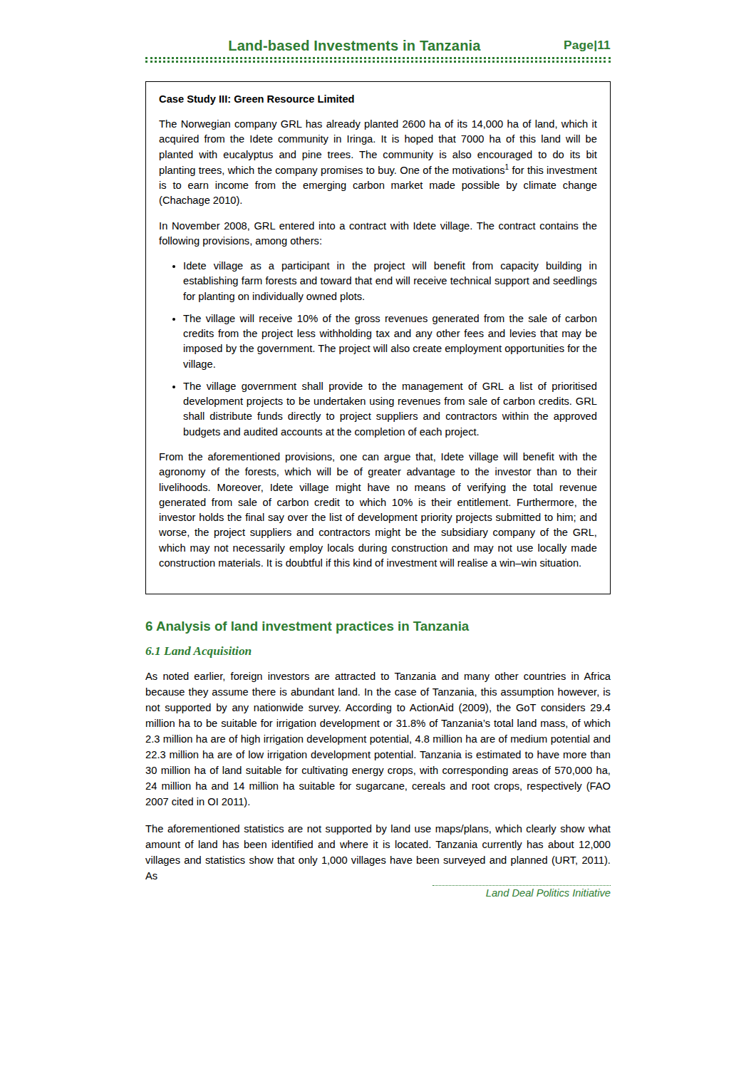Page|11 Land-based Investments in Tanzania
Case Study III: Green Resource Limited
The Norwegian company GRL has already planted 2600 ha of its 14,000 ha of land, which it acquired from the Idete community in Iringa. It is hoped that 7000 ha of this land will be planted with eucalyptus and pine trees. The community is also encouraged to do its bit planting trees, which the company promises to buy. One of the motivations1 for this investment is to earn income from the emerging carbon market made possible by climate change (Chachage 2010).
In November 2008, GRL entered into a contract with Idete village. The contract contains the following provisions, among others:
Idete village as a participant in the project will benefit from capacity building in establishing farm forests and toward that end will receive technical support and seedlings for planting on individually owned plots.
The village will receive 10% of the gross revenues generated from the sale of carbon credits from the project less withholding tax and any other fees and levies that may be imposed by the government. The project will also create employment opportunities for the village.
The village government shall provide to the management of GRL a list of prioritised development projects to be undertaken using revenues from sale of carbon credits. GRL shall distribute funds directly to project suppliers and contractors within the approved budgets and audited accounts at the completion of each project.
From the aforementioned provisions, one can argue that, Idete village will benefit with the agronomy of the forests, which will be of greater advantage to the investor than to their livelihoods. Moreover, Idete village might have no means of verifying the total revenue generated from sale of carbon credit to which 10% is their entitlement. Furthermore, the investor holds the final say over the list of development priority projects submitted to him; and worse, the project suppliers and contractors might be the subsidiary company of the GRL, which may not necessarily employ locals during construction and may not use locally made construction materials. It is doubtful if this kind of investment will realise a win–win situation.
6 Analysis of land investment practices in Tanzania
6.1 Land Acquisition
As noted earlier, foreign investors are attracted to Tanzania and many other countries in Africa because they assume there is abundant land. In the case of Tanzania, this assumption however, is not supported by any nationwide survey. According to ActionAid (2009), the GoT considers 29.4 million ha to be suitable for irrigation development or 31.8% of Tanzania’s total land mass, of which 2.3 million ha are of high irrigation development potential, 4.8 million ha are of medium potential and 22.3 million ha are of low irrigation development potential. Tanzania is estimated to have more than 30 million ha of land suitable for cultivating energy crops, with corresponding areas of 570,000 ha, 24 million ha and 14 million ha suitable for sugarcane, cereals and root crops, respectively (FAO 2007 cited in OI 2011).
The aforementioned statistics are not supported by land use maps/plans, which clearly show what amount of land has been identified and where it is located. Tanzania currently has about 12,000 villages and statistics show that only 1,000 villages have been surveyed and planned (URT, 2011). As
Land Deal Politics Initiative